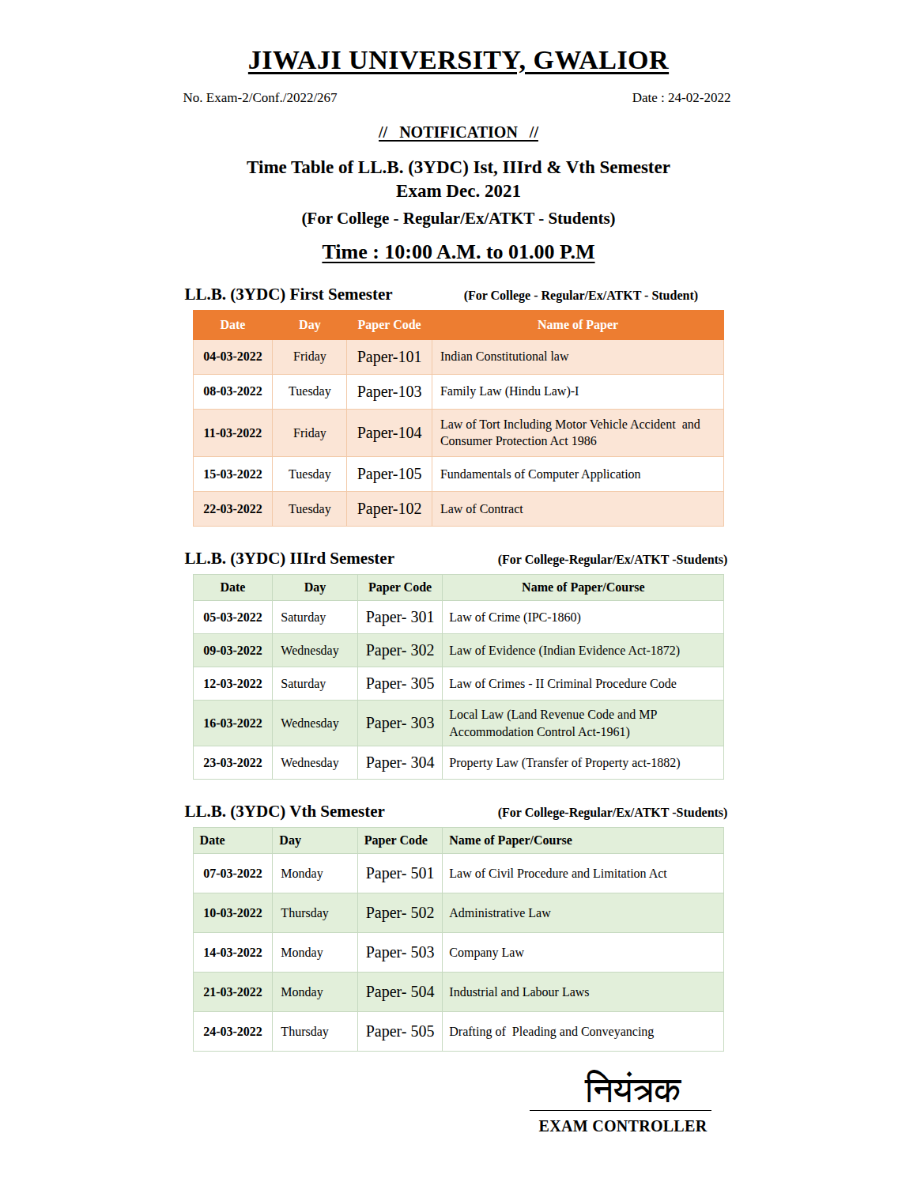JIWAJI UNIVERSITY, GWALIOR
No. Exam-2/Conf./2022/267
Date : 24-02-2022
// NOTIFICATION //
Time Table of LL.B. (3YDC) Ist, IIIrd & Vth Semester Exam Dec. 2021
(For College - Regular/Ex/ATKT - Students)
Time : 10:00 A.M. to 01.00 P.M
LL.B. (3YDC) First Semester
(For College - Regular/Ex/ATKT - Student)
LL.B. (3YDC) First Semester time table
| Date | Day | Paper Code | Name of Paper |
| --- | --- | --- | --- |
| 04-03-2022 | Friday | Paper-101 | Indian Constitutional law |
| 08-03-2022 | Tuesday | Paper-103 | Family Law (Hindu Law)-I |
| 11-03-2022 | Friday | Paper-104 | Law of Tort Including Motor Vehicle Accident and Consumer Protection Act 1986 |
| 15-03-2022 | Tuesday | Paper-105 | Fundamentals of Computer Application |
| 22-03-2022 | Tuesday | Paper-102 | Law of Contract |
LL.B. (3YDC) IIIrd Semester
(For College-Regular/Ex/ATKT -Students)
LL.B. (3YDC) IIIrd Semester time table
| Date | Day | Paper Code | Name of Paper/Course |
| --- | --- | --- | --- |
| 05-03-2022 | Saturday | Paper- 301 | Law of Crime (IPC-1860) |
| 09-03-2022 | Wednesday | Paper- 302 | Law of Evidence (Indian Evidence Act-1872) |
| 12-03-2022 | Saturday | Paper- 305 | Law of Crimes - II Criminal Procedure Code |
| 16-03-2022 | Wednesday | Paper- 303 | Local Law (Land Revenue Code and MP Accommodation Control Act-1961) |
| 23-03-2022 | Wednesday | Paper- 304 | Property Law (Transfer of Property act-1882) |
LL.B. (3YDC) Vth Semester
(For College-Regular/Ex/ATKT -Students)
LL.B. (3YDC) Vth Semester time table
| Date | Day | Paper Code | Name of Paper/Course |
| --- | --- | --- | --- |
| 07-03-2022 | Monday | Paper- 501 | Law of Civil Procedure and Limitation Act |
| 10-03-2022 | Thursday | Paper- 502 | Administrative Law |
| 14-03-2022 | Monday | Paper- 503 | Company Law |
| 21-03-2022 | Monday | Paper- 504 | Industrial and Labour Laws |
| 24-03-2022 | Thursday | Paper- 505 | Drafting of Pleading and Conveyancing |
नियंत्रक
EXAM CONTROLLER